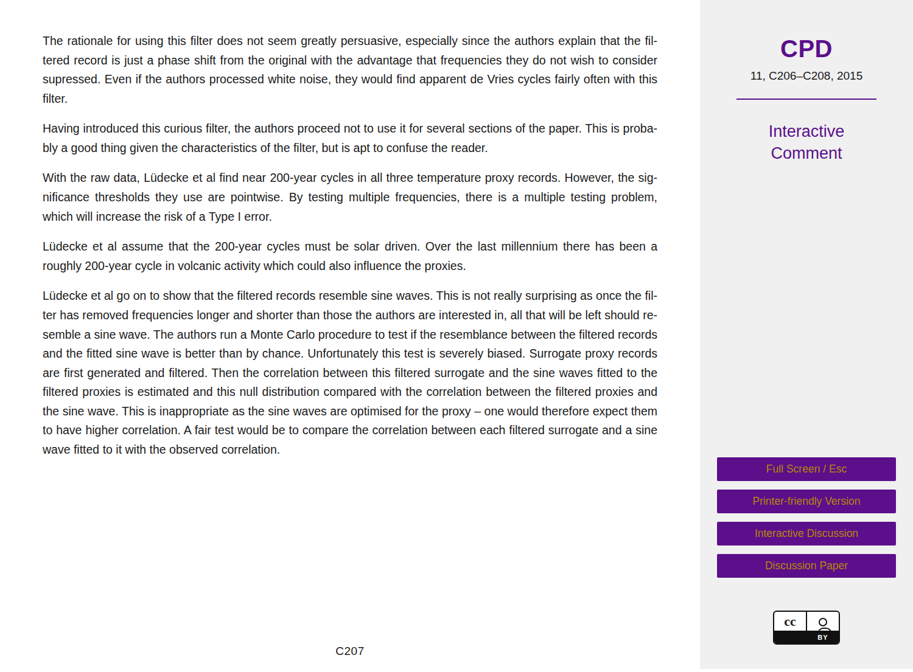The rationale for using this filter does not seem greatly persuasive, especially since the authors explain that the filtered record is just a phase shift from the original with the advantage that frequencies they do not wish to consider supressed. Even if the authors processed white noise, they would find apparent de Vries cycles fairly often with this filter.
Having introduced this curious filter, the authors proceed not to use it for several sections of the paper. This is probably a good thing given the characteristics of the filter, but is apt to confuse the reader.
With the raw data, Lüdecke et al find near 200-year cycles in all three temperature proxy records. However, the significance thresholds they use are pointwise. By testing multiple frequencies, there is a multiple testing problem, which will increase the risk of a Type I error.
Lüdecke et al assume that the 200-year cycles must be solar driven. Over the last millennium there has been a roughly 200-year cycle in volcanic activity which could also influence the proxies.
Lüdecke et al go on to show that the filtered records resemble sine waves. This is not really surprising as once the filter has removed frequencies longer and shorter than those the authors are interested in, all that will be left should resemble a sine wave. The authors run a Monte Carlo procedure to test if the resemblance between the filtered records and the fitted sine wave is better than by chance. Unfortunately this test is severely biased. Surrogate proxy records are first generated and filtered. Then the correlation between this filtered surrogate and the sine waves fitted to the filtered proxies is estimated and this null distribution compared with the correlation between the filtered proxies and the sine wave. This is inappropriate as the sine waves are optimised for the proxy – one would therefore expect them to have higher correlation. A fair test would be to compare the correlation between each filtered surrogate and a sine wave fitted to it with the observed correlation.
C207
CPD
11, C206–C208, 2015
Interactive
Comment
Full Screen / Esc Printer-friendly Version Interactive Discussion Discussion Paper
cc
BY